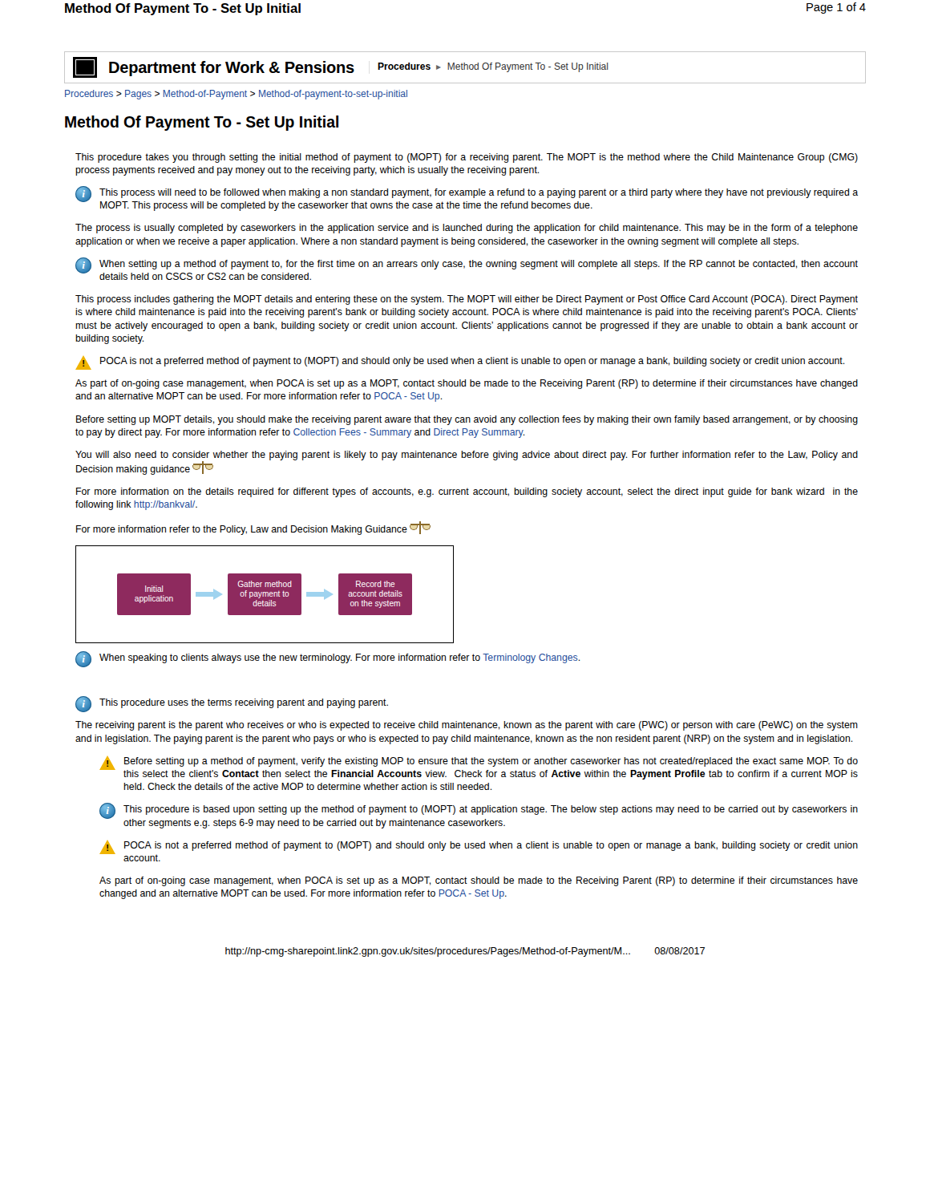Method Of Payment To - Set Up Initial
Page 1 of 4
Department for Work & Pensions Procedures ▸ Method Of Payment To - Set Up Initial
Procedures > Pages > Method-of-Payment > Method-of-payment-to-set-up-initial
Method Of Payment To - Set Up Initial
This procedure takes you through setting the initial method of payment to (MOPT) for a receiving parent. The MOPT is the method where the Child Maintenance Group (CMG) process payments received and pay money out to the receiving party, which is usually the receiving parent.
This process will need to be followed when making a non standard payment, for example a refund to a paying parent or a third party where they have not previously required a MOPT. This process will be completed by the caseworker that owns the case at the time the refund becomes due.
The process is usually completed by caseworkers in the application service and is launched during the application for child maintenance. This may be in the form of a telephone application or when we receive a paper application. Where a non standard payment is being considered, the caseworker in the owning segment will complete all steps.
When setting up a method of payment to, for the first time on an arrears only case, the owning segment will complete all steps. If the RP cannot be contacted, then account details held on CSCS or CS2 can be considered.
This process includes gathering the MOPT details and entering these on the system. The MOPT will either be Direct Payment or Post Office Card Account (POCA). Direct Payment is where child maintenance is paid into the receiving parent's bank or building society account. POCA is where child maintenance is paid into the receiving parent's POCA. Clients' must be actively encouraged to open a bank, building society or credit union account. Clients’ applications cannot be progressed if they are unable to obtain a bank account or building society.
POCA is not a preferred method of payment to (MOPT) and should only be used when a client is unable to open or manage a bank, building society or credit union account.
As part of on-going case management, when POCA is set up as a MOPT, contact should be made to the Receiving Parent (RP) to determine if their circumstances have changed and an alternative MOPT can be used. For more information refer to POCA - Set Up.
Before setting up MOPT details, you should make the receiving parent aware that they can avoid any collection fees by making their own family based arrangement, or by choosing to pay by direct pay. For more information refer to Collection Fees - Summary and Direct Pay Summary.
You will also need to consider whether the paying parent is likely to pay maintenance before giving advice about direct pay. For further information refer to the Law, Policy and Decision making guidance
For more information on the details required for different types of accounts, e.g. current account, building society account, select the direct input guide for bank wizard in the following link http://bankval/.
For more information refer to the Policy, Law and Decision Making Guidance
Initial
application
Gather method
of payment to
details
Record the
account details
on the system
When speaking to clients always use the new terminology. For more information refer to Terminology Changes.
This procedure uses the terms receiving parent and paying parent.
The receiving parent is the parent who receives or who is expected to receive child maintenance, known as the parent with care (PWC) or person with care (PeWC) on the system and in legislation. The paying parent is the parent who pays or who is expected to pay child maintenance, known as the non resident parent (NRP) on the system and in legislation.
Before setting up a method of payment, verify the existing MOP to ensure that the system or another caseworker has not created/replaced the exact same MOP. To do this select the client's Contact then select the Financial Accounts view. Check for a status of Active within the Payment Profile tab to confirm if a current MOP is held. Check the details of the active MOP to determine whether action is still needed.
This procedure is based upon setting up the method of payment to (MOPT) at application stage. The below step actions may need to be carried out by caseworkers in other segments e.g. steps 6-9 may need to be carried out by maintenance caseworkers.
POCA is not a preferred method of payment to (MOPT) and should only be used when a client is unable to open or manage a bank, building society or credit union account.
As part of on-going case management, when POCA is set up as a MOPT, contact should be made to the Receiving Parent (RP) to determine if their circumstances have changed and an alternative MOPT can be used. For more information refer to POCA - Set Up.
http://np-cmg-sharepoint.link2.gpn.gov.uk/sites/procedures/Pages/Method-of-Payment/M... 08/08/2017